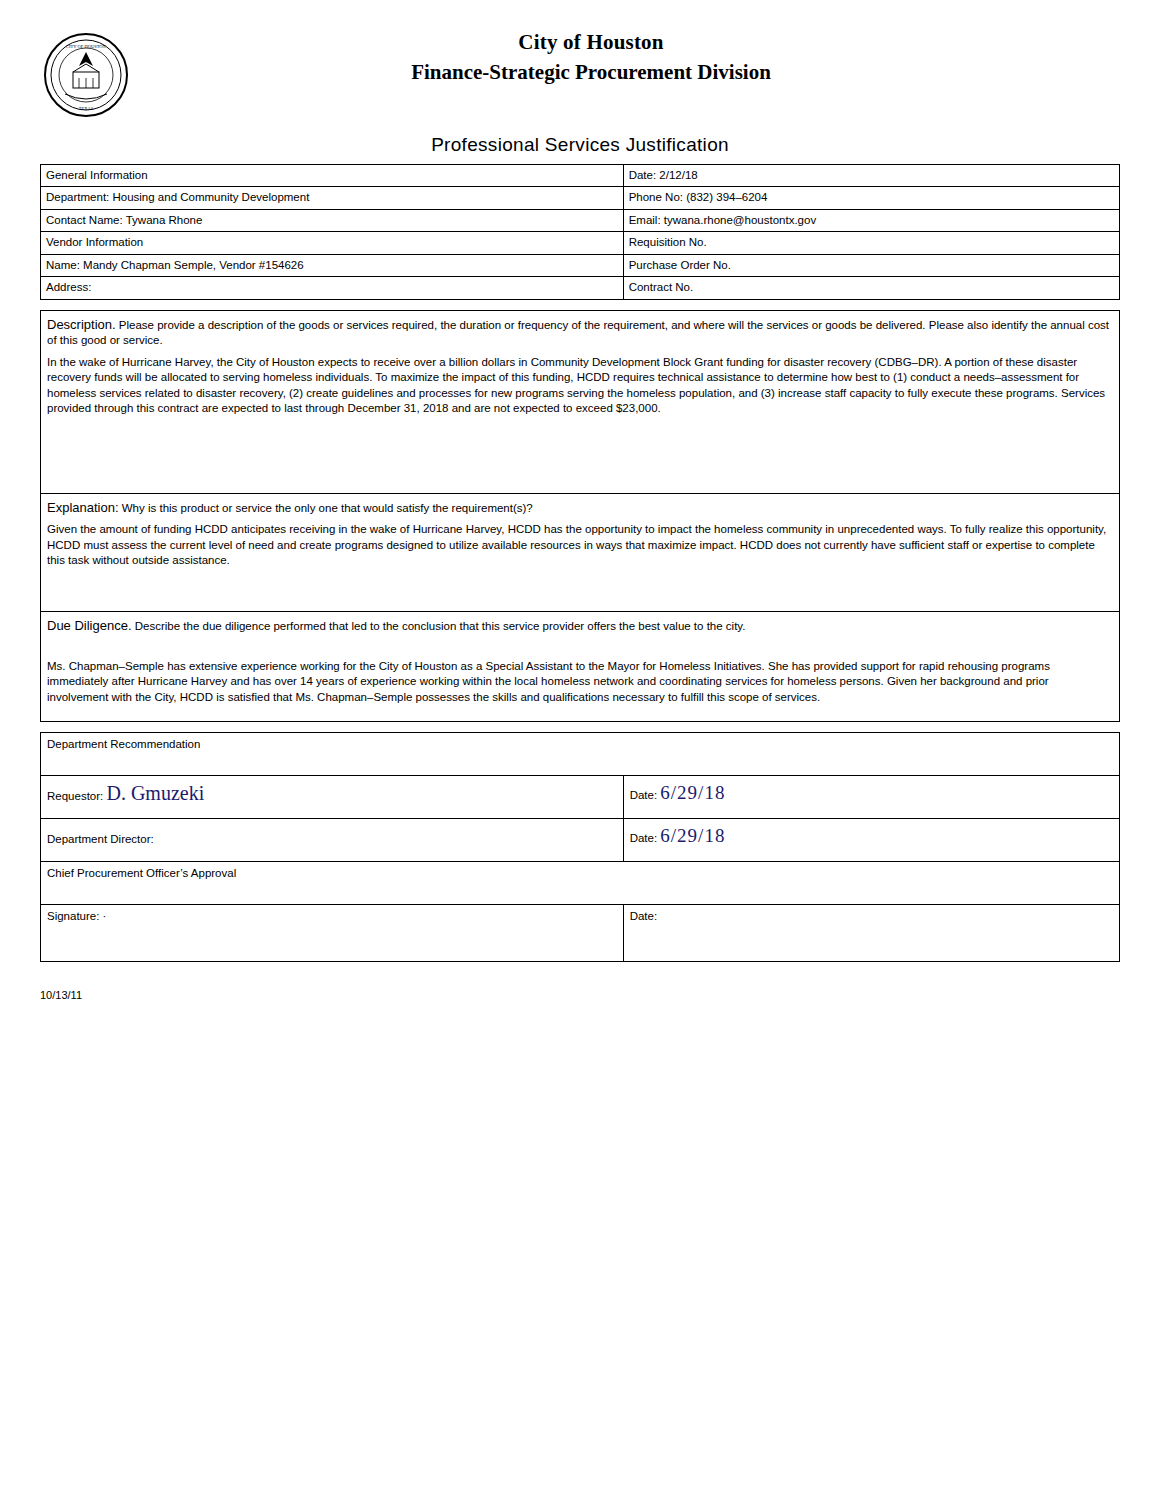CITY OF HOUSTON TEXAS
City of Houston
Finance-Strategic Procurement Division
Professional Services Justification
| General Information | Date: 2/12/18 |
| Department: Housing and Community Development | Phone No: (832) 394–6204 |
| Contact Name: Tywana Rhone | Email: tywana.rhone@houstontx.gov |
| Vendor Information | Requisition No. |
| Name: Mandy Chapman Semple, Vendor #154626 | Purchase Order No. |
| Address: | Contract No. |
Description. Please provide a description of the goods or services required, the duration or frequency of the requirement, and where will the services or goods be delivered. Please also identify the annual cost of this good or service.
In the wake of Hurricane Harvey, the City of Houston expects to receive over a billion dollars in Community Development Block Grant funding for disaster recovery (CDBG–DR). A portion of these disaster recovery funds will be allocated to serving homeless individuals. To maximize the impact of this funding, HCDD requires technical assistance to determine how best to (1) conduct a needs–assessment for homeless services related to disaster recovery, (2) create guidelines and processes for new programs serving the homeless population, and (3) increase staff capacity to fully execute these programs. Services provided through this contract are expected to last through December 31, 2018 and are not expected to exceed $23,000.
Explanation: Why is this product or service the only one that would satisfy the requirement(s)?
Given the amount of funding HCDD anticipates receiving in the wake of Hurricane Harvey, HCDD has the opportunity to impact the homeless community in unprecedented ways. To fully realize this opportunity, HCDD must assess the current level of need and create programs designed to utilize available resources in ways that maximize impact. HCDD does not currently have sufficient staff or expertise to complete this task without outside assistance.
Due Diligence. Describe the due diligence performed that led to the conclusion that this service provider offers the best value to the city.
Ms. Chapman–Semple has extensive experience working for the City of Houston as a Special Assistant to the Mayor for Homeless Initiatives. She has provided support for rapid rehousing programs immediately after Hurricane Harvey and has over 14 years of experience working within the local homeless network and coordinating services for homeless persons. Given her background and prior involvement with the City, HCDD is satisfied that Ms. Chapman–Semple possesses the skills and qualifications necessary to fulfill this scope of services.
| Department Recommendation |
| Requestor: ​D. Gmuzeki | Date: 6/29/18 |
| Department Director: ​ | Date: 6/29/18 |
| Chief Procurement Officer’s Approval |
| Signature: · | Date: |
10/13/11